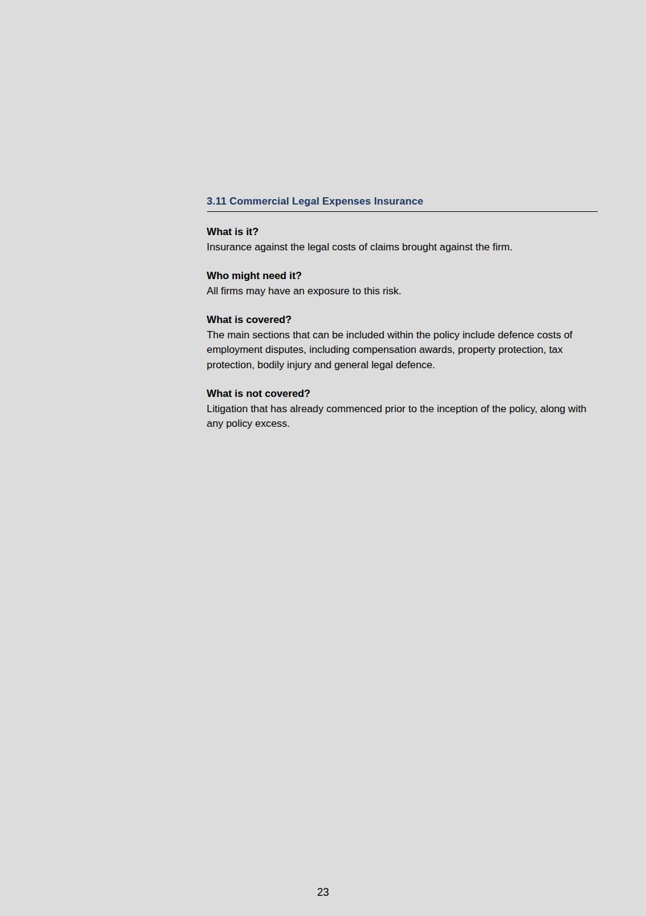3.11 Commercial Legal Expenses Insurance
What is it?
Insurance against the legal costs of claims brought against the firm.
Who might need it?
All firms may have an exposure to this risk.
What is covered?
The main sections that can be included within the policy include defence costs of employment disputes, including compensation awards, property protection, tax protection, bodily injury and general legal defence.
What is not covered?
Litigation that has already commenced prior to the inception of the policy, along with any policy excess.
23